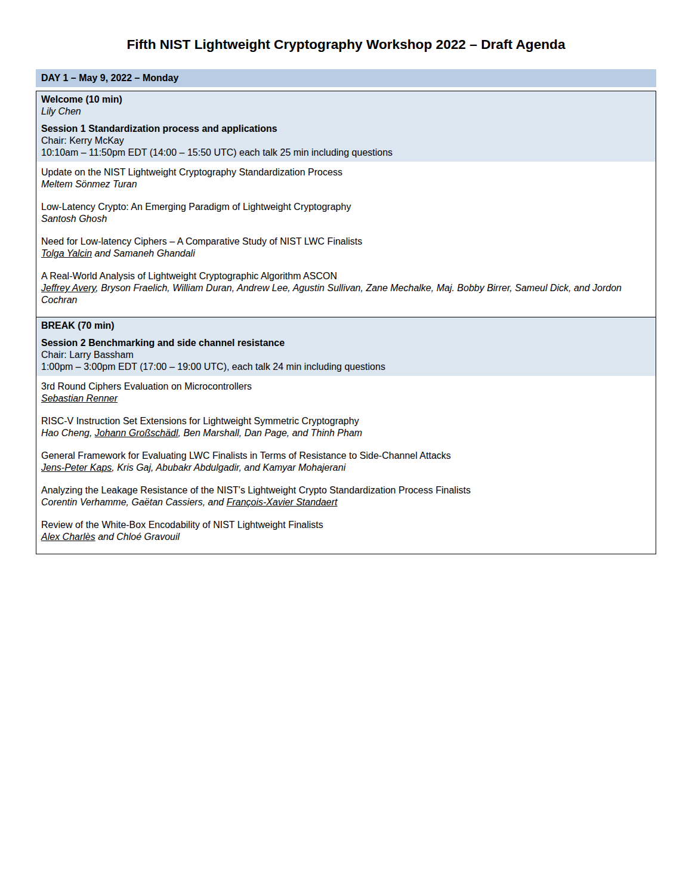Fifth NIST Lightweight Cryptography Workshop 2022 – Draft Agenda
DAY 1 – May 9, 2022 – Monday
Welcome (10 min)
Lily Chen
Session 1 Standardization process and applications
Chair: Kerry McKay
10:10am – 11:50pm EDT (14:00 – 15:50 UTC) each talk 25 min including questions
Update on the NIST Lightweight Cryptography Standardization Process
Meltem Sönmez Turan
Low-Latency Crypto: An Emerging Paradigm of Lightweight Cryptography
Santosh Ghosh
Need for Low-latency Ciphers – A Comparative Study of NIST LWC Finalists
Tolga Yalcin and Samaneh Ghandali
A Real-World Analysis of Lightweight Cryptographic Algorithm ASCON
Jeffrey Avery, Bryson Fraelich, William Duran, Andrew Lee, Agustin Sullivan, Zane Mechalke, Maj. Bobby Birrer, Sameul Dick, and Jordon Cochran
BREAK (70 min)
Session 2 Benchmarking and side channel resistance
Chair: Larry Bassham
1:00pm – 3:00pm EDT (17:00 – 19:00 UTC), each talk 24 min including questions
3rd Round Ciphers Evaluation on Microcontrollers
Sebastian Renner
RISC-V Instruction Set Extensions for Lightweight Symmetric Cryptography
Hao Cheng, Johann Großschädl, Ben Marshall, Dan Page, and Thinh Pham
General Framework for Evaluating LWC Finalists in Terms of Resistance to Side-Channel Attacks
Jens-Peter Kaps, Kris Gaj, Abubakr Abdulgadir, and Kamyar Mohajerani
Analyzing the Leakage Resistance of the NIST's Lightweight Crypto Standardization Process Finalists
Corentin Verhamme, Gaëtan Cassiers, and François-Xavier Standaert
Review of the White-Box Encodability of NIST Lightweight Finalists
Alex Charlès and Chloé Gravouil